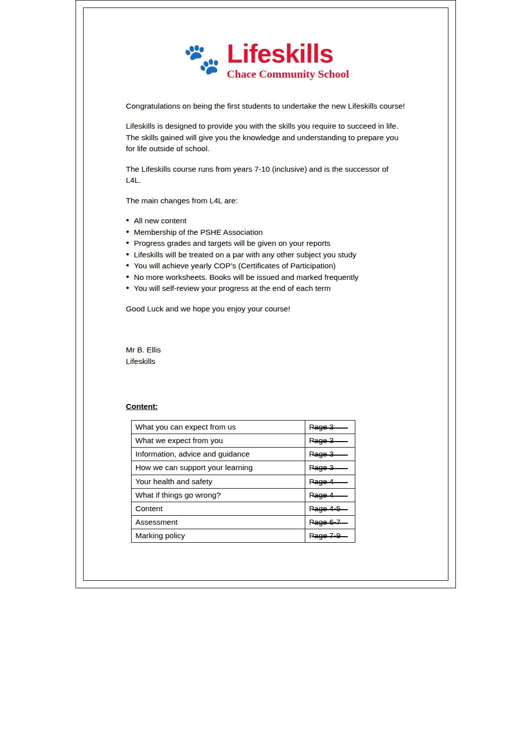🐾
Lifeskills
Chace Community School
Congratulations on being the first students to undertake the new Lifeskills course!
Lifeskills is designed to provide you with the skills you require to succeed in life. The skills gained will give you the knowledge and understanding to prepare you for life outside of school.
The Lifeskills course runs from years 7-10 (inclusive) and is the successor of L4L.
The main changes from L4L are:
All new content
Membership of the PSHE Association
Progress grades and targets will be given on your reports
Lifeskills will be treated on a par with any other subject you study
You will achieve yearly COP’s (Certificates of Participation)
No more worksheets. Books will be issued and marked frequently
You will self-review your progress at the end of each term
Good Luck and we hope you enjoy your course!
Mr B. Ellis
Lifeskills
Content:
| What you can expect from us | Page 3 |
| What we expect from you | Page 3 |
| Information, advice and guidance | Page 3 |
| How we can support your learning | Page 3 |
| Your health and safety | Page 4 |
| What if things go wrong? | Page 4 |
| Content | Page 4-5 |
| Assessment | Page 6-7 |
| Marking policy | Page 7-9 |